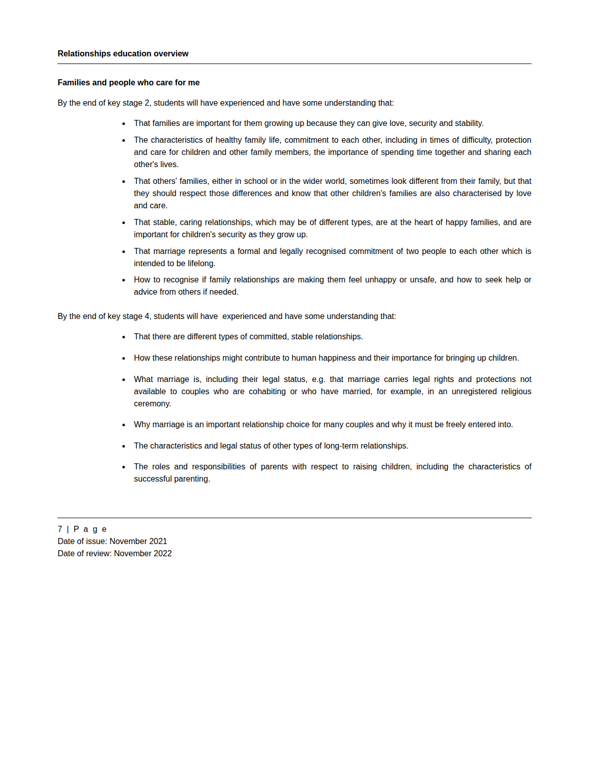Relationships education overview
Families and people who care for me
By the end of key stage 2, students will have experienced and have some understanding that:
That families are important for them growing up because they can give love, security and stability.
The characteristics of healthy family life, commitment to each other, including in times of difficulty, protection and care for children and other family members, the importance of spending time together and sharing each other's lives.
That others' families, either in school or in the wider world, sometimes look different from their family, but that they should respect those differences and know that other children's families are also characterised by love and care.
That stable, caring relationships, which may be of different types, are at the heart of happy families, and are important for children's security as they grow up.
That marriage represents a formal and legally recognised commitment of two people to each other which is intended to be lifelong.
How to recognise if family relationships are making them feel unhappy or unsafe, and how to seek help or advice from others if needed.
By the end of key stage 4, students will have experienced and have some understanding that:
That there are different types of committed, stable relationships.
How these relationships might contribute to human happiness and their importance for bringing up children.
What marriage is, including their legal status, e.g. that marriage carries legal rights and protections not available to couples who are cohabiting or who have married, for example, in an unregistered religious ceremony.
Why marriage is an important relationship choice for many couples and why it must be freely entered into.
The characteristics and legal status of other types of long-term relationships.
The roles and responsibilities of parents with respect to raising children, including the characteristics of successful parenting.
7 | P a g e
Date of issue: November 2021
Date of review: November 2022